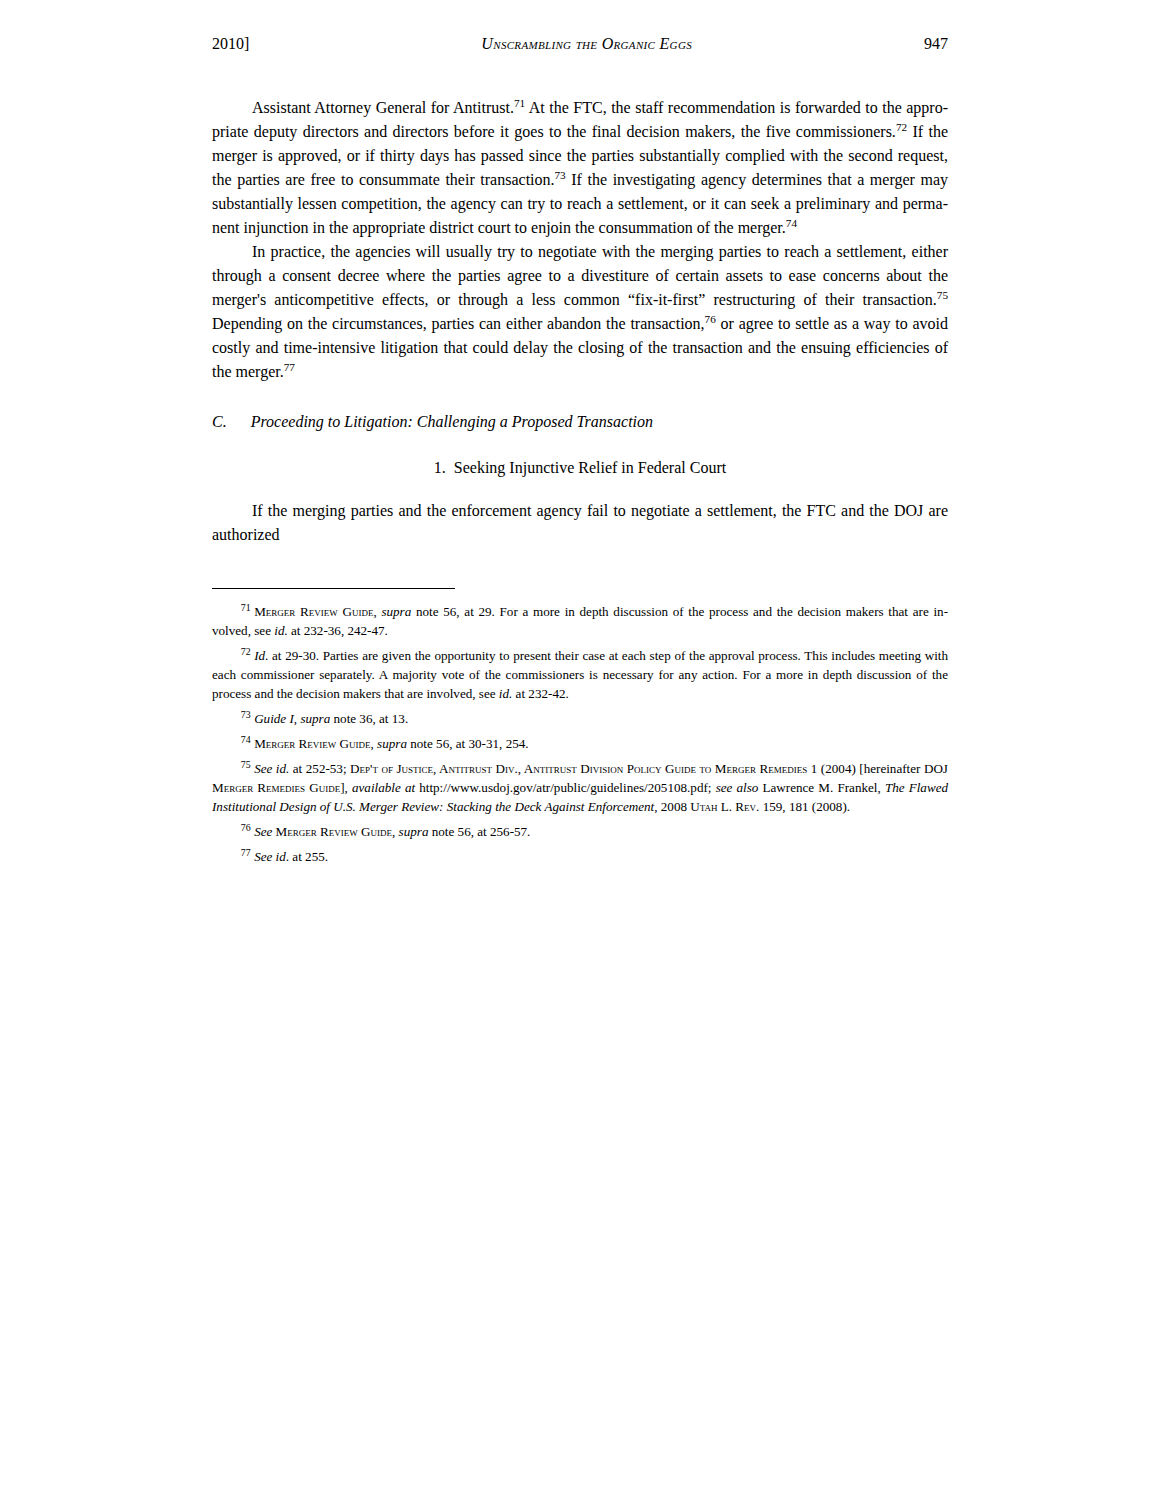2010] Unscrambling the Organic Eggs 947
Assistant Attorney General for Antitrust.71 At the FTC, the staff recommendation is forwarded to the appropriate deputy directors and directors before it goes to the final decision makers, the five commissioners.72 If the merger is approved, or if thirty days has passed since the parties substantially complied with the second request, the parties are free to consummate their transaction.73 If the investigating agency determines that a merger may substantially lessen competition, the agency can try to reach a settlement, or it can seek a preliminary and permanent injunction in the appropriate district court to enjoin the consummation of the merger.74
In practice, the agencies will usually try to negotiate with the merging parties to reach a settlement, either through a consent decree where the parties agree to a divestiture of certain assets to ease concerns about the merger's anticompetitive effects, or through a less common “fix-it-first” restructuring of their transaction.75 Depending on the circumstances, parties can either abandon the transaction,76 or agree to settle as a way to avoid costly and time-intensive litigation that could delay the closing of the transaction and the ensuing efficiencies of the merger.77
C. Proceeding to Litigation: Challenging a Proposed Transaction
1. Seeking Injunctive Relief in Federal Court
If the merging parties and the enforcement agency fail to negotiate a settlement, the FTC and the DOJ are authorized
Merger Review Guide, supra note 56, at 29. For a more in depth discussion of the process and the decision makers that are involved, see id. at 232-36, 242-47.
Id. at 29-30. Parties are given the opportunity to present their case at each step of the approval process. This includes meeting with each commissioner separately. A majority vote of the commissioners is necessary for any action. For a more in depth discussion of the process and the decision makers that are involved, see id. at 232-42.
Guide I, supra note 36, at 13.
Merger Review Guide, supra note 56, at 30-31, 254.
See id. at 252-53; Dep't of Justice, Antitrust Div., Antitrust Division Policy Guide to Merger Remedies 1 (2004) [hereinafter DOJ Merger Remedies Guide], available at http://www.usdoj.gov/atr/public/guidelines/205108.pdf; see also Lawrence M. Frankel, The Flawed Institutional Design of U.S. Merger Review: Stacking the Deck Against Enforcement, 2008 Utah L. Rev. 159, 181 (2008).
See Merger Review Guide, supra note 56, at 256-57.
See id. at 255.